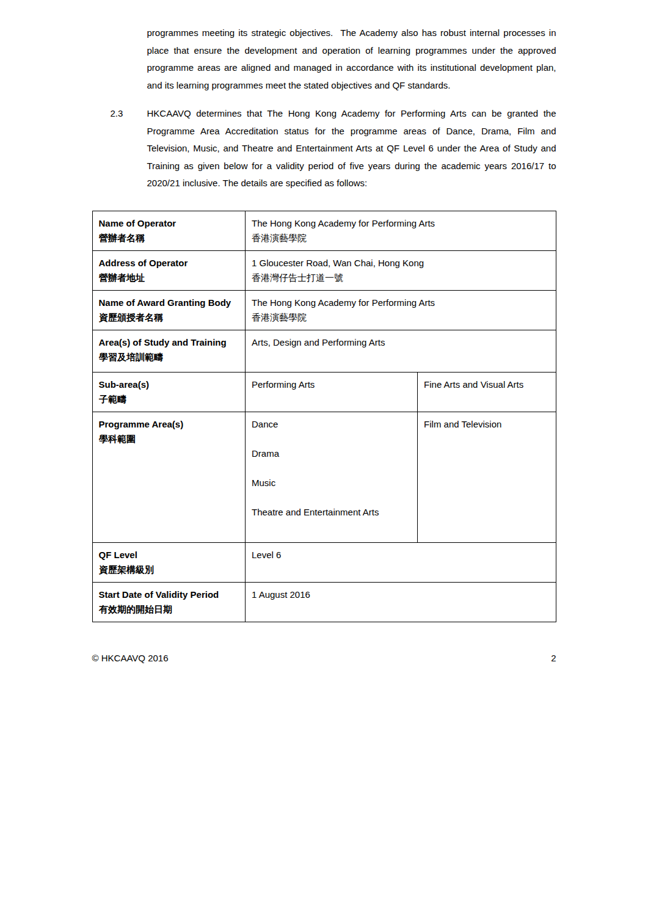programmes meeting its strategic objectives. The Academy also has robust internal processes in place that ensure the development and operation of learning programmes under the approved programme areas are aligned and managed in accordance with its institutional development plan, and its learning programmes meet the stated objectives and QF standards.
2.3
HKCAAVQ determines that The Hong Kong Academy for Performing Arts can be granted the Programme Area Accreditation status for the programme areas of Dance, Drama, Film and Television, Music, and Theatre and Entertainment Arts at QF Level 6 under the Area of Study and Training as given below for a validity period of five years during the academic years 2016/17 to 2020/21 inclusive. The details are specified as follows:
| Name of Operator 營辦者名稱 | The Hong Kong Academy for Performing Arts 香港演藝學院 |
| Address of Operator 營辦者地址 | 1 Gloucester Road, Wan Chai, Hong Kong 香港灣仔告士打道一號 |
| Name of Award Granting Body 資歷頒授者名稱 | The Hong Kong Academy for Performing Arts 香港演藝學院 |
| Area(s) of Study and Training 學習及培訓範疇 | Arts, Design and Performing Arts |
| Sub-area(s) 子範疇 | Performing Arts | Fine Arts and Visual Arts |
| Programme Area(s) 學科範圍 | Dance Drama Music Theatre and Entertainment Arts | Film and Television |
| QF Level 資歷架構級別 | Level 6 |
| Start Date of Validity Period 有效期的開始日期 | 1 August 2016 |
© HKCAAVQ 2016
2